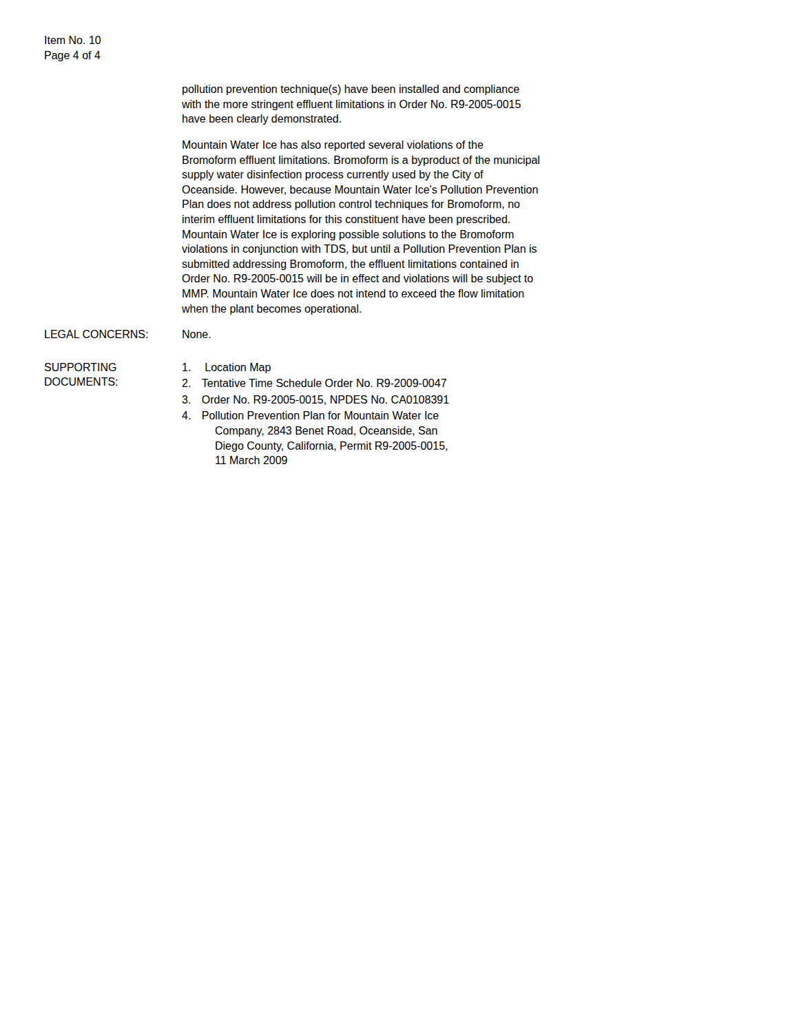Item No. 10
Page 4 of 4
pollution prevention technique(s) have been installed and compliance with the more stringent effluent limitations in Order No. R9-2005-0015 have been clearly demonstrated.
Mountain Water Ice has also reported several violations of the Bromoform effluent limitations. Bromoform is a byproduct of the municipal supply water disinfection process currently used by the City of Oceanside. However, because Mountain Water Ice's Pollution Prevention Plan does not address pollution control techniques for Bromoform, no interim effluent limitations for this constituent have been prescribed. Mountain Water Ice is exploring possible solutions to the Bromoform violations in conjunction with TDS, but until a Pollution Prevention Plan is submitted addressing Bromoform, the effluent limitations contained in Order No. R9-2005-0015 will be in effect and violations will be subject to MMP. Mountain Water Ice does not intend to exceed the flow limitation when the plant becomes operational.
LEGAL CONCERNS:
None.
SUPPORTING
DOCUMENTS:
1. Location Map
2. Tentative Time Schedule Order No. R9-2009-0047
3. Order No. R9-2005-0015, NPDES No. CA0108391
4. Pollution Prevention Plan for Mountain Water Ice Company, 2843 Benet Road, Oceanside, San Diego County, California, Permit R9-2005-0015, 11 March 2009